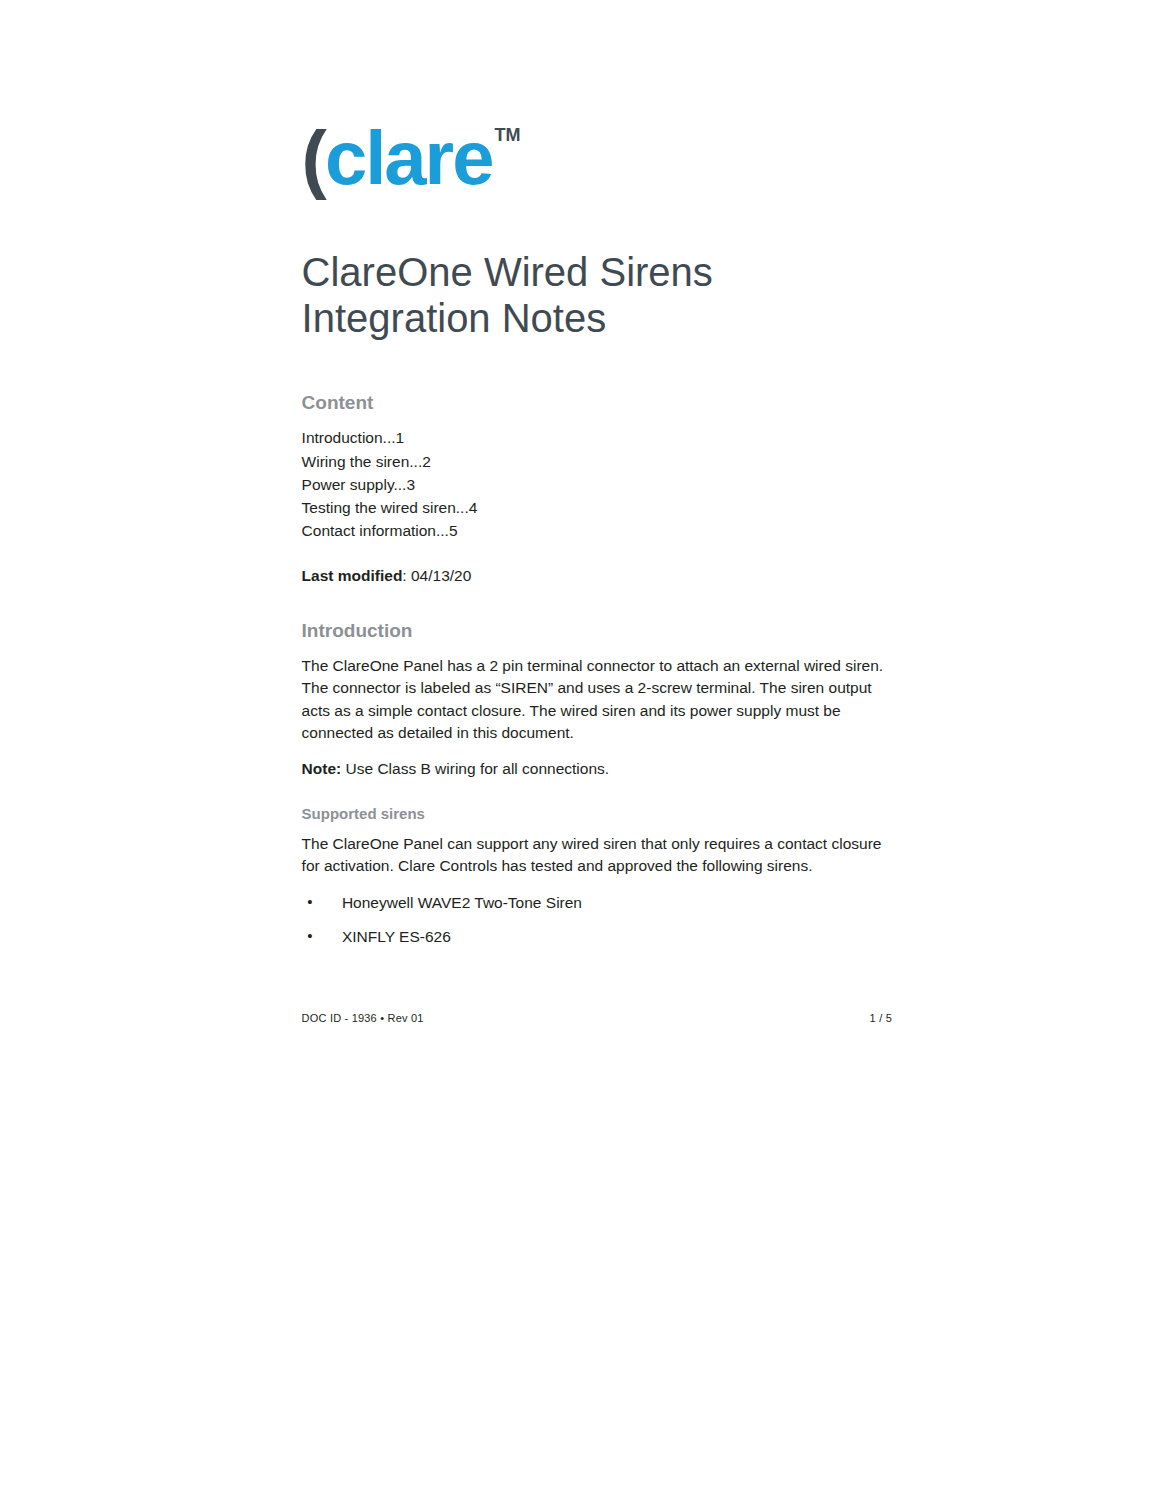(clareTM
ClareOne Wired Sirens
Integration Notes
Content
Introduction...1
Wiring the siren...2
Power supply...3
Testing the wired siren...4
Contact information...5
Last modified: 04/13/20
Introduction
The ClareOne Panel has a 2 pin terminal connector to attach an external wired siren. The connector is labeled as “SIREN” and uses a 2-screw terminal. The siren output acts as a simple contact closure. The wired siren and its power supply must be connected as detailed in this document.
Note: Use Class B wiring for all connections.
Supported sirens
The ClareOne Panel can support any wired siren that only requires a contact closure for activation. Clare Controls has tested and approved the following sirens.
Honeywell WAVE2 Two-Tone Siren
XINFLY ES-626
DOC ID - 1936 • Rev 01 1 / 5